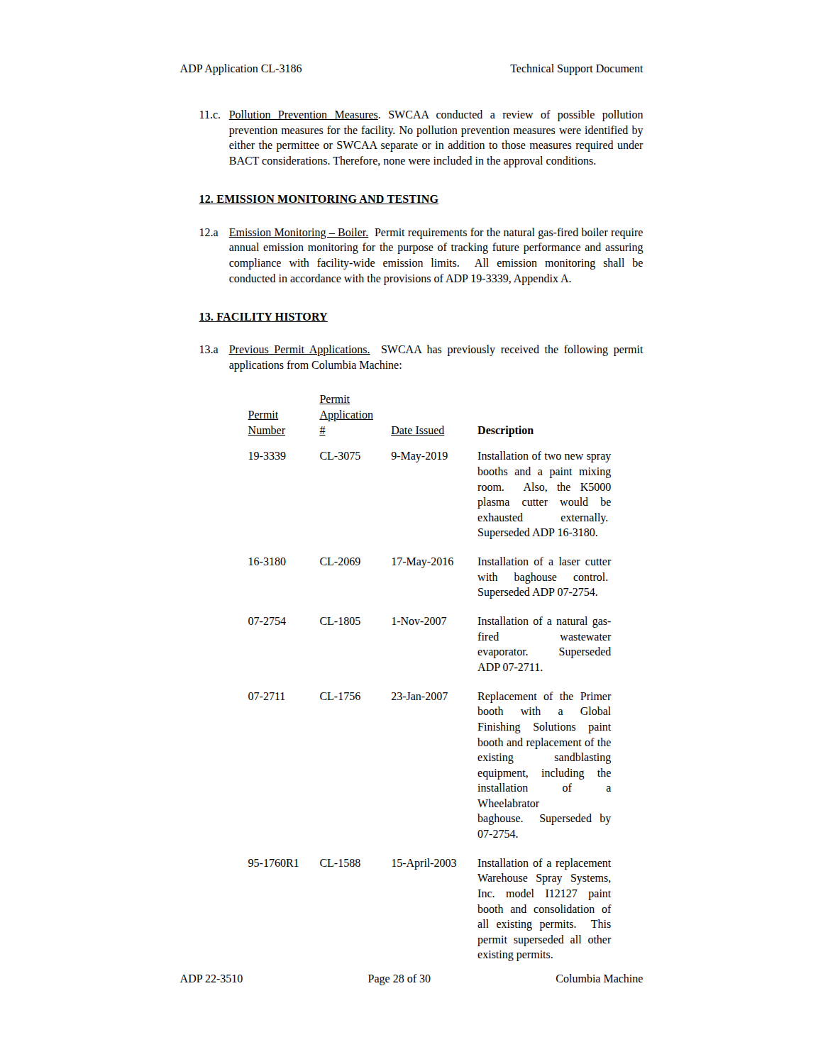ADP Application CL-3186
Technical Support Document
11.c.
Pollution Prevention Measures. SWCAA conducted a review of possible pollution prevention measures for the facility. No pollution prevention measures were identified by either the permittee or SWCAA separate or in addition to those measures required under BACT considerations. Therefore, none were included in the approval conditions.
12. EMISSION MONITORING AND TESTING
12.a
Emission Monitoring – Boiler. Permit requirements for the natural gas-fired boiler require annual emission monitoring for the purpose of tracking future performance and assuring compliance with facility-wide emission limits. All emission monitoring shall be conducted in accordance with the provisions of ADP 19-3339, Appendix A.
13. FACILITY HISTORY
13.a
Previous Permit Applications. SWCAA has previously received the following permit applications from Columbia Machine:
| Permit Number | Permit Application # | Date Issued | Description |
| --- | --- | --- | --- |
| 19-3339 | CL-3075 | 9-May-2019 | Installation of two new spray booths and a paint mixing room. Also, the K5000 plasma cutter would be exhausted externally. Superseded ADP 16-3180. |
| 16-3180 | CL-2069 | 17-May-2016 | Installation of a laser cutter with baghouse control. Superseded ADP 07-2754. |
| 07-2754 | CL-1805 | 1-Nov-2007 | Installation of a natural gas-fired wastewater evaporator. Superseded ADP 07-2711. |
| 07-2711 | CL-1756 | 23-Jan-2007 | Replacement of the Primer booth with a Global Finishing Solutions paint booth and replacement of the existing sandblasting equipment, including the installation of a Wheelabrator baghouse. Superseded by 07-2754. |
| 95-1760R1 | CL-1588 | 15-April-2003 | Installation of a replacement Warehouse Spray Systems, Inc. model I12127 paint booth and consolidation of all existing permits. This permit superseded all other existing permits. |
ADP 22-3510
Page 28 of 30
Columbia Machine